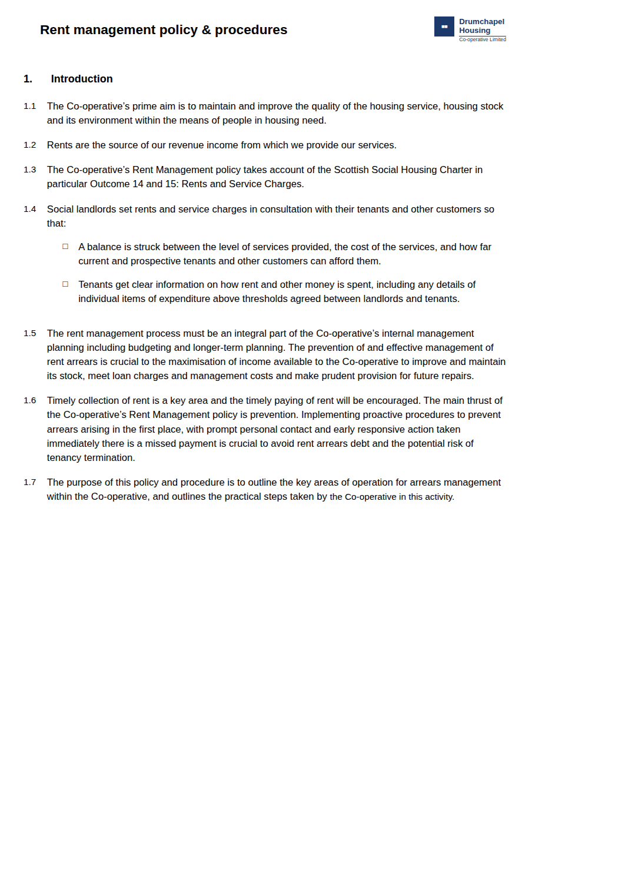Rent management policy & procedures
■■
Drumchapel
Housing
Co-operative Limited
1. Introduction
1.1
The Co-operative’s prime aim is to maintain and improve the quality of the housing service, housing stock and its environment within the means of people in housing need.
1.2
Rents are the source of our revenue income from which we provide our services.
1.3
The Co-operative’s Rent Management policy takes account of the Scottish Social Housing Charter in particular Outcome 14 and 15: Rents and Service Charges.
1.4
Social landlords set rents and service charges in consultation with their tenants and other customers so that:
A balance is struck between the level of services provided, the cost of the services, and how far current and prospective tenants and other customers can afford them.
Tenants get clear information on how rent and other money is spent, including any details of individual items of expenditure above thresholds agreed between landlords and tenants.
1.5
The rent management process must be an integral part of the Co-operative’s internal management planning including budgeting and longer-term planning. The prevention of and effective management of rent arrears is crucial to the maximisation of income available to the Co-operative to improve and maintain its stock, meet loan charges and management costs and make prudent provision for future repairs.
1.6
Timely collection of rent is a key area and the timely paying of rent will be encouraged. The main thrust of the Co-operative’s Rent Management policy is prevention. Implementing proactive procedures to prevent arrears arising in the first place, with prompt personal contact and early responsive action taken immediately there is a missed payment is crucial to avoid rent arrears debt and the potential risk of tenancy termination.
1.7
The purpose of this policy and procedure is to outline the key areas of operation for arrears management within the Co-operative, and outlines the practical steps taken by the Co-operative in this activity.